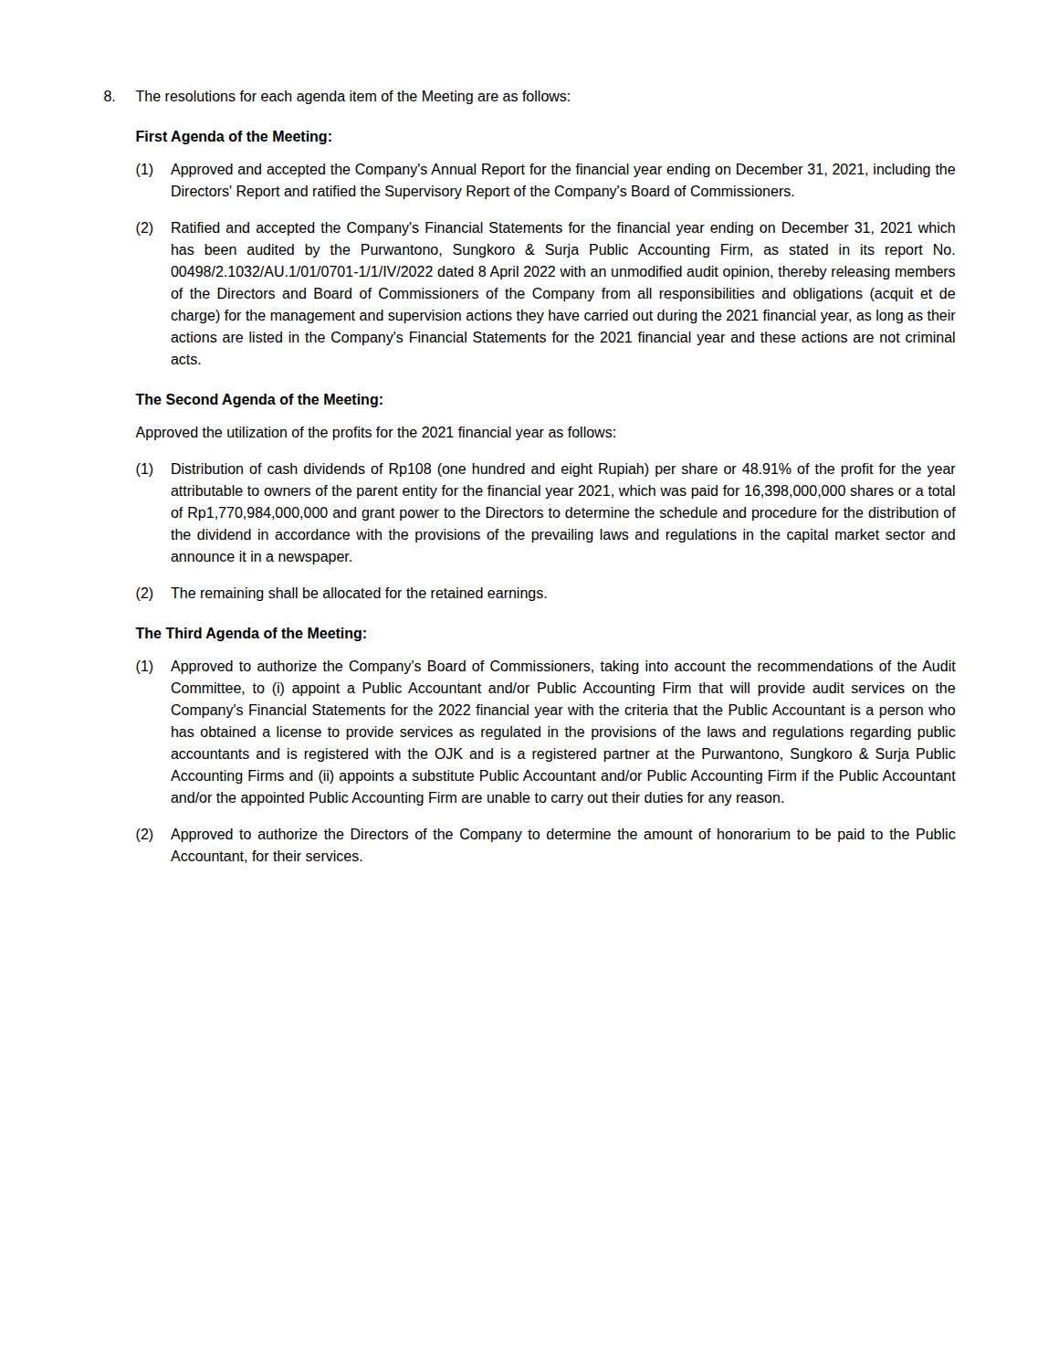8.
The resolutions for each agenda item of the Meeting are as follows:
First Agenda of the Meeting:
(1)
Approved and accepted the Company's Annual Report for the financial year ending on December 31, 2021, including the Directors' Report and ratified the Supervisory Report of the Company's Board of Commissioners.
(2)
Ratified and accepted the Company's Financial Statements for the financial year ending on December 31, 2021 which has been audited by the Purwantono, Sungkoro & Surja Public Accounting Firm, as stated in its report No. 00498/2.1032/AU.1/01/0701-1/1/IV/2022 dated 8 April 2022 with an unmodified audit opinion, thereby releasing members of the Directors and Board of Commissioners of the Company from all responsibilities and obligations (acquit et de charge) for the management and supervision actions they have carried out during the 2021 financial year, as long as their actions are listed in the Company's Financial Statements for the 2021 financial year and these actions are not criminal acts.
The Second Agenda of the Meeting:
Approved the utilization of the profits for the 2021 financial year as follows:
(1)
Distribution of cash dividends of Rp108 (one hundred and eight Rupiah) per share or 48.91% of the profit for the year attributable to owners of the parent entity for the financial year 2021, which was paid for 16,398,000,000 shares or a total of Rp1,770,984,000,000 and grant power to the Directors to determine the schedule and procedure for the distribution of the dividend in accordance with the provisions of the prevailing laws and regulations in the capital market sector and announce it in a newspaper.
(2)
The remaining shall be allocated for the retained earnings.
The Third Agenda of the Meeting:
(1)
Approved to authorize the Company's Board of Commissioners, taking into account the recommendations of the Audit Committee, to (i) appoint a Public Accountant and/or Public Accounting Firm that will provide audit services on the Company's Financial Statements for the 2022 financial year with the criteria that the Public Accountant is a person who has obtained a license to provide services as regulated in the provisions of the laws and regulations regarding public accountants and is registered with the OJK and is a registered partner at the Purwantono, Sungkoro & Surja Public Accounting Firms and (ii) appoints a substitute Public Accountant and/or Public Accounting Firm if the Public Accountant and/or the appointed Public Accounting Firm are unable to carry out their duties for any reason.
(2)
Approved to authorize the Directors of the Company to determine the amount of honorarium to be paid to the Public Accountant, for their services.